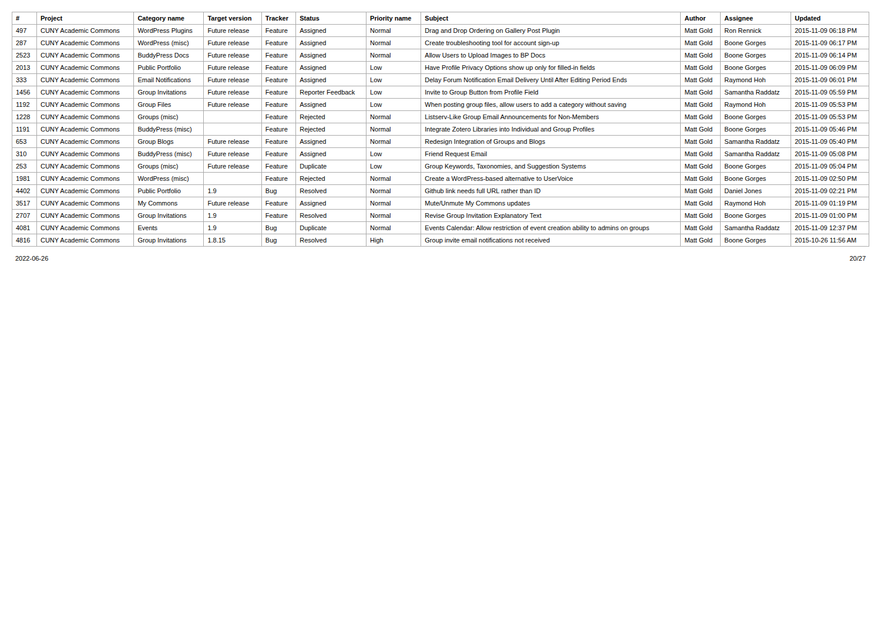| # | Project | Category name | Target version | Tracker | Status | Priority name | Subject | Author | Assignee | Updated |
| --- | --- | --- | --- | --- | --- | --- | --- | --- | --- | --- |
| 497 | CUNY Academic Commons | WordPress Plugins | Future release | Feature | Assigned | Normal | Drag and Drop Ordering on Gallery Post Plugin | Matt Gold | Ron Rennick | 2015-11-09 06:18 PM |
| 287 | CUNY Academic Commons | WordPress (misc) | Future release | Feature | Assigned | Normal | Create troubleshooting tool for account sign-up | Matt Gold | Boone Gorges | 2015-11-09 06:17 PM |
| 2523 | CUNY Academic Commons | BuddyPress Docs | Future release | Feature | Assigned | Normal | Allow Users to Upload Images to BP Docs | Matt Gold | Boone Gorges | 2015-11-09 06:14 PM |
| 2013 | CUNY Academic Commons | Public Portfolio | Future release | Feature | Assigned | Low | Have Profile Privacy Options show up only for filled-in fields | Matt Gold | Boone Gorges | 2015-11-09 06:09 PM |
| 333 | CUNY Academic Commons | Email Notifications | Future release | Feature | Assigned | Low | Delay Forum Notification Email Delivery Until After Editing Period Ends | Matt Gold | Raymond Hoh | 2015-11-09 06:01 PM |
| 1456 | CUNY Academic Commons | Group Invitations | Future release | Feature | Reporter Feedback | Low | Invite to Group Button from Profile Field | Matt Gold | Samantha Raddatz | 2015-11-09 05:59 PM |
| 1192 | CUNY Academic Commons | Group Files | Future release | Feature | Assigned | Low | When posting group files, allow users to add a category without saving | Matt Gold | Raymond Hoh | 2015-11-09 05:53 PM |
| 1228 | CUNY Academic Commons | Groups (misc) | | Feature | Rejected | Normal | Listserv-Like Group Email Announcements for Non-Members | Matt Gold | Boone Gorges | 2015-11-09 05:53 PM |
| 1191 | CUNY Academic Commons | BuddyPress (misc) | | Feature | Rejected | Normal | Integrate Zotero Libraries into Individual and Group Profiles | Matt Gold | Boone Gorges | 2015-11-09 05:46 PM |
| 653 | CUNY Academic Commons | Group Blogs | Future release | Feature | Assigned | Normal | Redesign Integration of Groups and Blogs | Matt Gold | Samantha Raddatz | 2015-11-09 05:40 PM |
| 310 | CUNY Academic Commons | BuddyPress (misc) | Future release | Feature | Assigned | Low | Friend Request Email | Matt Gold | Samantha Raddatz | 2015-11-09 05:08 PM |
| 253 | CUNY Academic Commons | Groups (misc) | Future release | Feature | Duplicate | Low | Group Keywords, Taxonomies, and Suggestion Systems | Matt Gold | Boone Gorges | 2015-11-09 05:04 PM |
| 1981 | CUNY Academic Commons | WordPress (misc) | | Feature | Rejected | Normal | Create a WordPress-based alternative to UserVoice | Matt Gold | Boone Gorges | 2015-11-09 02:50 PM |
| 4402 | CUNY Academic Commons | Public Portfolio | 1.9 | Bug | Resolved | Normal | Github link needs full URL rather than ID | Matt Gold | Daniel Jones | 2015-11-09 02:21 PM |
| 3517 | CUNY Academic Commons | My Commons | Future release | Feature | Assigned | Normal | Mute/Unmute My Commons updates | Matt Gold | Raymond Hoh | 2015-11-09 01:19 PM |
| 2707 | CUNY Academic Commons | Group Invitations | 1.9 | Feature | Resolved | Normal | Revise Group Invitation Explanatory Text | Matt Gold | Boone Gorges | 2015-11-09 01:00 PM |
| 4081 | CUNY Academic Commons | Events | 1.9 | Bug | Duplicate | Normal | Events Calendar: Allow restriction of event creation ability to admins on groups | Matt Gold | Samantha Raddatz | 2015-11-09 12:37 PM |
| 4816 | CUNY Academic Commons | Group Invitations | 1.8.15 | Bug | Resolved | High | Group invite email notifications not received | Matt Gold | Boone Gorges | 2015-10-26 11:56 AM |
| 2022-06-26 | 20/27 |